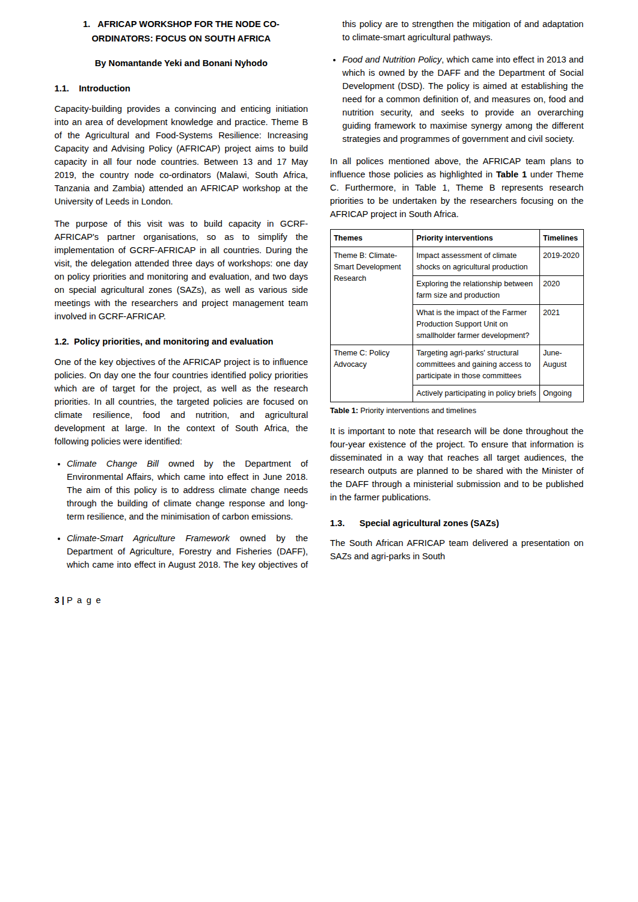1. AFRICAP WORKSHOP FOR THE NODE CO-ORDINATORS: FOCUS ON SOUTH AFRICA
By Nomantande Yeki and Bonani Nyhodo
1.1. Introduction
Capacity-building provides a convincing and enticing initiation into an area of development knowledge and practice. Theme B of the Agricultural and Food-Systems Resilience: Increasing Capacity and Advising Policy (AFRICAP) project aims to build capacity in all four node countries. Between 13 and 17 May 2019, the country node co-ordinators (Malawi, South Africa, Tanzania and Zambia) attended an AFRICAP workshop at the University of Leeds in London.
The purpose of this visit was to build capacity in GCRF-AFRICAP's partner organisations, so as to simplify the implementation of GCRF-AFRICAP in all countries. During the visit, the delegation attended three days of workshops: one day on policy priorities and monitoring and evaluation, and two days on special agricultural zones (SAZs), as well as various side meetings with the researchers and project management team involved in GCRF-AFRICAP.
1.2. Policy priorities, and monitoring and evaluation
One of the key objectives of the AFRICAP project is to influence policies. On day one the four countries identified policy priorities which are of target for the project, as well as the research priorities. In all countries, the targeted policies are focused on climate resilience, food and nutrition, and agricultural development at large. In the context of South Africa, the following policies were identified:
Climate Change Bill owned by the Department of Environmental Affairs, which came into effect in June 2018. The aim of this policy is to address climate change needs through the building of climate change response and long-term resilience, and the minimisation of carbon emissions.
Climate-Smart Agriculture Framework owned by the Department of Agriculture, Forestry and Fisheries (DAFF), which came into effect in August 2018. The key objectives of this policy are to strengthen the mitigation of and adaptation to climate-smart agricultural pathways.
Food and Nutrition Policy, which came into effect in 2013 and which is owned by the DAFF and the Department of Social Development (DSD). The policy is aimed at establishing the need for a common definition of, and measures on, food and nutrition security, and seeks to provide an overarching guiding framework to maximise synergy among the different strategies and programmes of government and civil society.
In all polices mentioned above, the AFRICAP team plans to influence those policies as highlighted in Table 1 under Theme C. Furthermore, in Table 1, Theme B represents research priorities to be undertaken by the researchers focusing on the AFRICAP project in South Africa.
| Themes | Priority interventions | Timelines |
| --- | --- | --- |
| Theme B: Climate-Smart Development Research | Impact assessment of climate shocks on agricultural production | 2019-2020 |
| Exploring the relationship between farm size and production | 2020 |
| What is the impact of the Farmer Production Support Unit on smallholder farmer development? | 2021 |
| Theme C: Policy Advocacy | Targeting agri-parks' structural committees and gaining access to participate in those committees | June-August |
| Actively participating in policy briefs | Ongoing |
Table 1: Priority interventions and timelines
It is important to note that research will be done throughout the four-year existence of the project. To ensure that information is disseminated in a way that reaches all target audiences, the research outputs are planned to be shared with the Minister of the DAFF through a ministerial submission and to be published in the farmer publications.
1.3. Special agricultural zones (SAZs)
The South African AFRICAP team delivered a presentation on SAZs and agri-parks in South
3 | P a g e